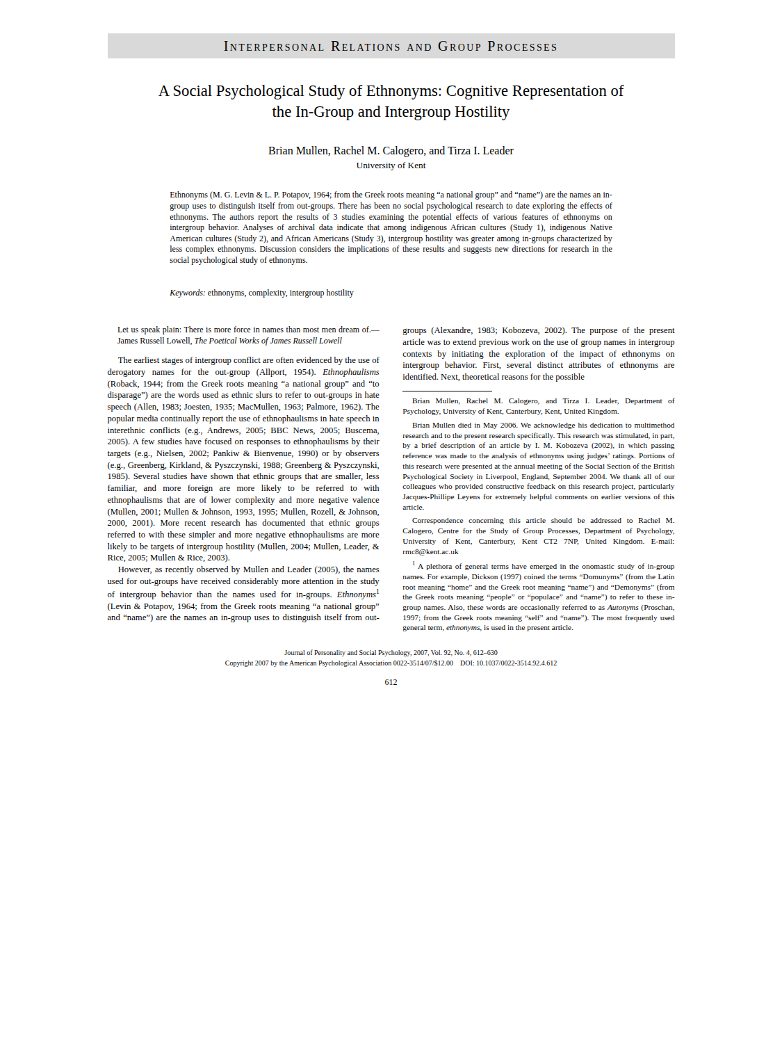Interpersonal Relations and Group Processes
A Social Psychological Study of Ethnonyms: Cognitive Representation of
the In-Group and Intergroup Hostility
Brian Mullen, Rachel M. Calogero, and Tirza I. Leader
University of Kent
Ethnonyms (M. G. Levin & L. P. Potapov, 1964; from the Greek roots meaning “a national group” and “name”) are the names an in-group uses to distinguish itself from out-groups. There has been no social psychological research to date exploring the effects of ethnonyms. The authors report the results of 3 studies examining the potential effects of various features of ethnonyms on intergroup behavior. Analyses of archival data indicate that among indigenous African cultures (Study 1), indigenous Native American cultures (Study 2), and African Americans (Study 3), intergroup hostility was greater among in-groups characterized by less complex ethnonyms. Discussion considers the implications of these results and suggests new directions for research in the social psychological study of ethnonyms.
Keywords: ethnonyms, complexity, intergroup hostility
Let us speak plain: There is more force in names than most men dream of.— James Russell Lowell, The Poetical Works of James Russell Lowell
The earliest stages of intergroup conflict are often evidenced by the use of derogatory names for the out-group (Allport, 1954). Ethnophaulisms (Roback, 1944; from the Greek roots meaning “a national group” and “to disparage”) are the words used as ethnic slurs to refer to out-groups in hate speech (Allen, 1983; Joesten, 1935; MacMullen, 1963; Palmore, 1962). The popular media continually report the use of ethnophaulisms in hate speech in interethnic conflicts (e.g., Andrews, 2005; BBC News, 2005; Buscema, 2005). A few studies have focused on responses to ethnophaulisms by their targets (e.g., Nielsen, 2002; Pankiw & Bienvenue, 1990) or by observers (e.g., Greenberg, Kirkland, & Pyszczynski, 1988; Greenberg & Pyszczynski, 1985). Several studies have shown that ethnic groups that are smaller, less familiar, and more foreign are more likely to be referred to with ethnophaulisms that are of lower complexity and more negative valence (Mullen, 2001; Mullen & Johnson, 1993, 1995; Mullen, Rozell, & Johnson, 2000, 2001). More recent research has documented that ethnic groups referred to with these simpler and more negative ethnophaulisms are more likely to be targets of intergroup hostility (Mullen, 2004; Mullen, Leader, & Rice, 2005; Mullen & Rice, 2003).
However, as recently observed by Mullen and Leader (2005), the names used for out-groups have received considerably more attention in the study of intergroup behavior than the names used for in-groups. Ethnonyms 1 (Levin & Potapov, 1964; from the Greek roots meaning “a national group” and “name”) are the names an in-group uses to distinguish itself from out-groups (Alexandre, 1983; Kobozeva, 2002). The purpose of the present article was to extend previous work on the use of group names in intergroup contexts by initiating the exploration of the impact of ethnonyms on intergroup behavior. First, several distinct attributes of ethnonyms are identified. Next, theoretical reasons for the possible
Brian Mullen, Rachel M. Calogero, and Tirza I. Leader, Department of Psychology, University of Kent, Canterbury, Kent, United Kingdom.
Brian Mullen died in May 2006. We acknowledge his dedication to multimethod research and to the present research specifically. This research was stimulated, in part, by a brief description of an article by I. M. Kobozeva (2002), in which passing reference was made to the analysis of ethnonyms using judges’ ratings. Portions of this research were presented at the annual meeting of the Social Section of the British Psychological Society in Liverpool, England, September 2004. We thank all of our colleagues who provided constructive feedback on this research project, particularly Jacques-Phillipe Leyens for extremely helpful comments on earlier versions of this article.
Correspondence concerning this article should be addressed to Rachel M. Calogero, Centre for the Study of Group Processes, Department of Psychology, University of Kent, Canterbury, Kent CT2 7NP, United Kingdom. E-mail: rmc8@kent.ac.uk
1 A plethora of general terms have emerged in the onomastic study of in-group names. For example, Dickson (1997) coined the terms “Domunyms” (from the Latin root meaning “home” and the Greek root meaning “name”) and “Demonyms” (from the Greek roots meaning “people” or “populace” and “name”) to refer to these in-group names. Also, these words are occasionally referred to as Autonyms (Proschan, 1997; from the Greek roots meaning “self” and “name”). The most frequently used general term, ethnonyms, is used in the present article.
Journal of Personality and Social Psychology, 2007, Vol. 92, No. 4, 612–630
Copyright 2007 by the American Psychological Association 0022-3514/07/$12.00 DOI: 10.1037/0022-3514.92.4.612
612